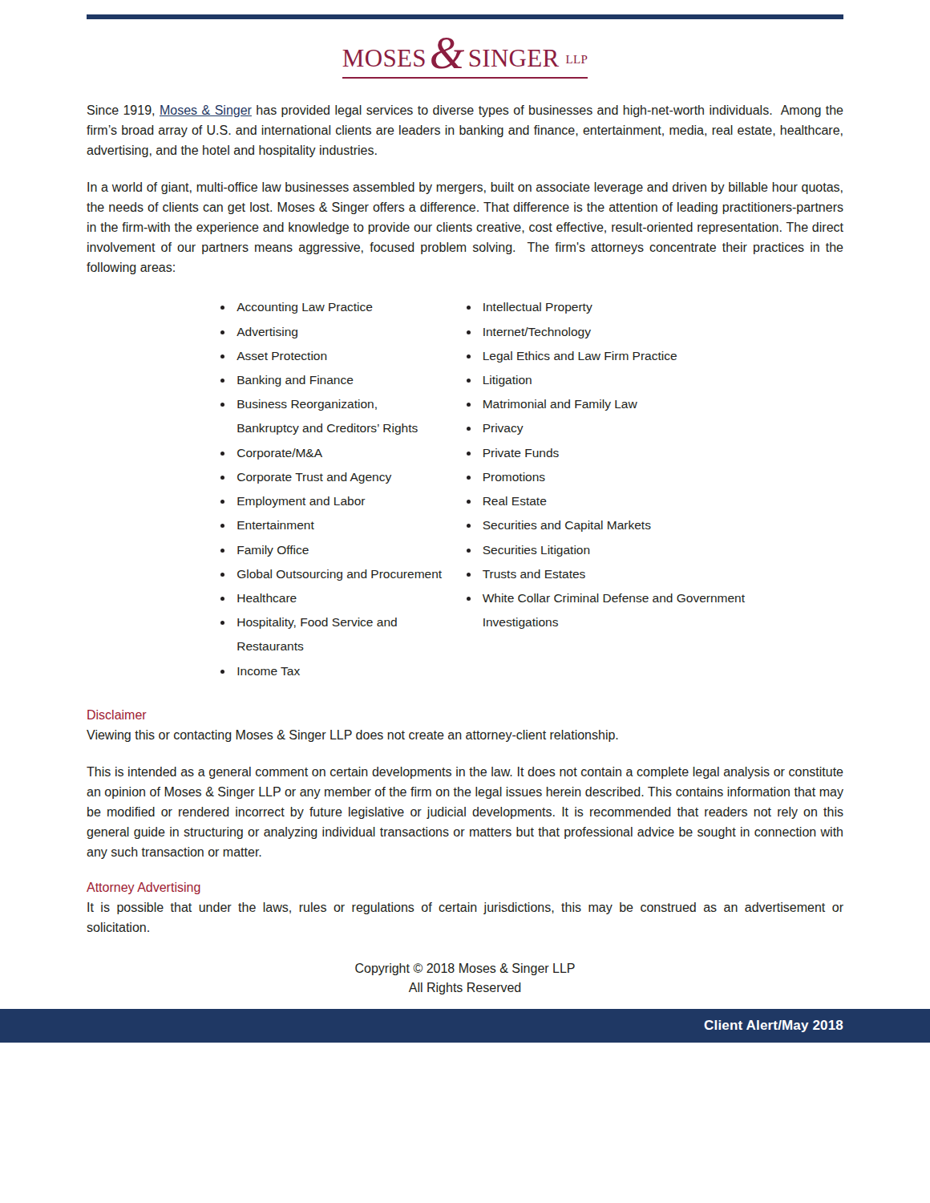Moses&Singer llp
Since 1919, Moses & Singer has provided legal services to diverse types of businesses and high-net-worth individuals. Among the firm’s broad array of U.S. and international clients are leaders in banking and finance, entertainment, media, real estate, healthcare, advertising, and the hotel and hospitality industries.
In a world of giant, multi-office law businesses assembled by mergers, built on associate leverage and driven by billable hour quotas, the needs of clients can get lost. Moses & Singer offers a difference. That difference is the attention of leading practitioners-partners in the firm-with the experience and knowledge to provide our clients creative, cost effective, result-oriented representation. The direct involvement of our partners means aggressive, focused problem solving. The firm's attorneys concentrate their practices in the following areas:
Accounting Law Practice
Advertising
Asset Protection
Banking and Finance
Business Reorganization, Bankruptcy and Creditors’ Rights
Corporate/M&A
Corporate Trust and Agency
Employment and Labor
Entertainment
Family Office
Global Outsourcing and Procurement
Healthcare
Hospitality, Food Service and Restaurants
Income Tax
Intellectual Property
Internet/Technology
Legal Ethics and Law Firm Practice
Litigation
Matrimonial and Family Law
Privacy
Private Funds
Promotions
Real Estate
Securities and Capital Markets
Securities Litigation
Trusts and Estates
White Collar Criminal Defense and Government Investigations
Disclaimer
Viewing this or contacting Moses & Singer LLP does not create an attorney-client relationship.
This is intended as a general comment on certain developments in the law. It does not contain a complete legal analysis or constitute an opinion of Moses & Singer LLP or any member of the firm on the legal issues herein described. This contains information that may be modified or rendered incorrect by future legislative or judicial developments. It is recommended that readers not rely on this general guide in structuring or analyzing individual transactions or matters but that professional advice be sought in connection with any such transaction or matter.
Attorney Advertising
It is possible that under the laws, rules or regulations of certain jurisdictions, this may be construed as an advertisement or solicitation.
Copyright © 2018 Moses & Singer LLP
All Rights Reserved
Client Alert/May 2018